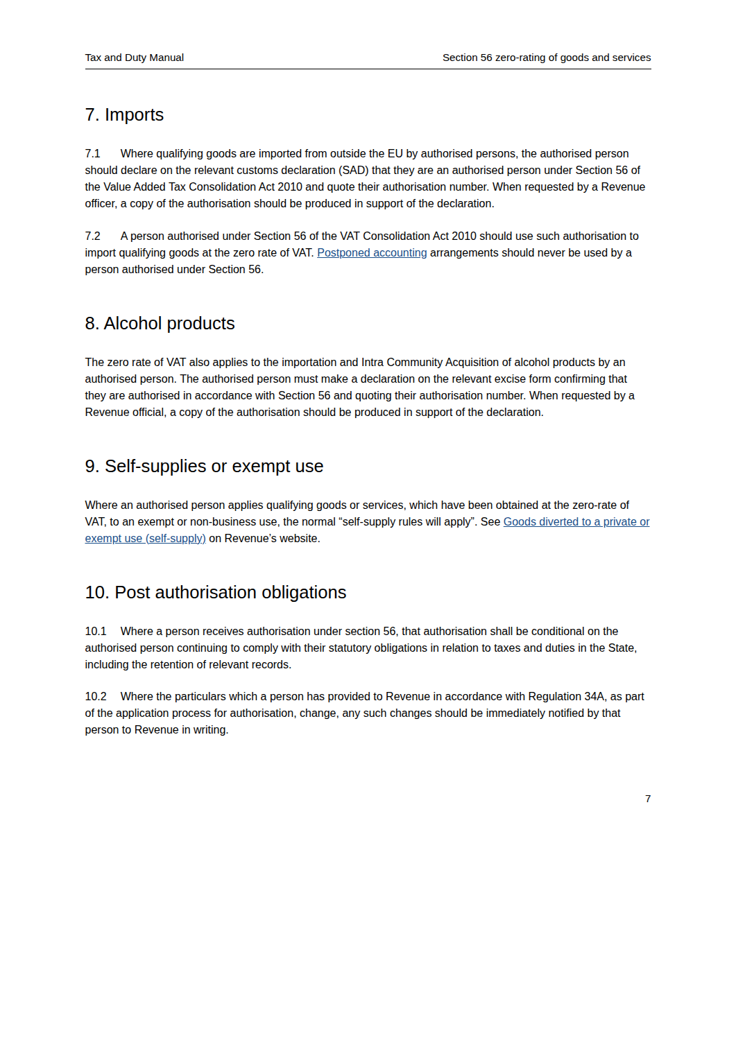Tax and Duty Manual Section 56 zero-rating of goods and services
7. Imports
7.1 Where qualifying goods are imported from outside the EU by authorised persons, the authorised person should declare on the relevant customs declaration (SAD) that they are an authorised person under Section 56 of the Value Added Tax Consolidation Act 2010 and quote their authorisation number. When requested by a Revenue officer, a copy of the authorisation should be produced in support of the declaration.
7.2 A person authorised under Section 56 of the VAT Consolidation Act 2010 should use such authorisation to import qualifying goods at the zero rate of VAT. Postponed accounting arrangements should never be used by a person authorised under Section 56.
8. Alcohol products
The zero rate of VAT also applies to the importation and Intra Community Acquisition of alcohol products by an authorised person. The authorised person must make a declaration on the relevant excise form confirming that they are authorised in accordance with Section 56 and quoting their authorisation number. When requested by a Revenue official, a copy of the authorisation should be produced in support of the declaration.
9. Self-supplies or exempt use
Where an authorised person applies qualifying goods or services, which have been obtained at the zero-rate of VAT, to an exempt or non-business use, the normal “self-supply rules will apply”. See Goods diverted to a private or exempt use (self-supply) on Revenue’s website.
10. Post authorisation obligations
10.1 Where a person receives authorisation under section 56, that authorisation shall be conditional on the authorised person continuing to comply with their statutory obligations in relation to taxes and duties in the State, including the retention of relevant records.
10.2 Where the particulars which a person has provided to Revenue in accordance with Regulation 34A, as part of the application process for authorisation, change, any such changes should be immediately notified by that person to Revenue in writing.
7